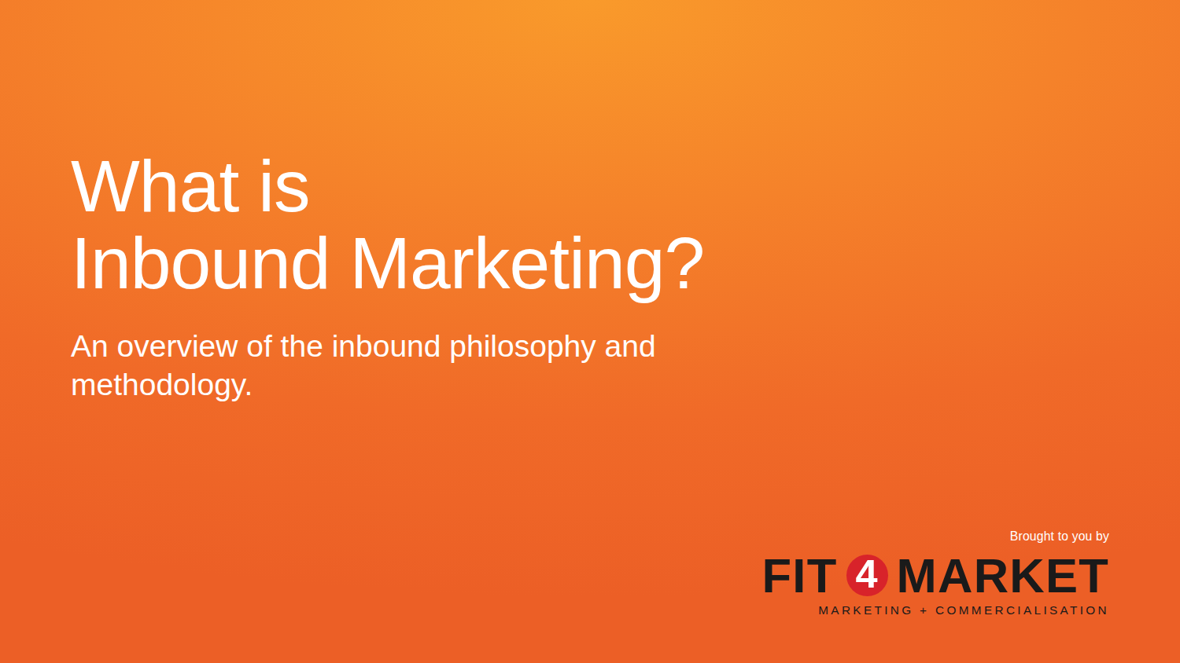What is Inbound Marketing?
An overview of the inbound philosophy and methodology.
Brought to you by
FIT 4 MARKET
MARKETING + COMMERCIALISATION